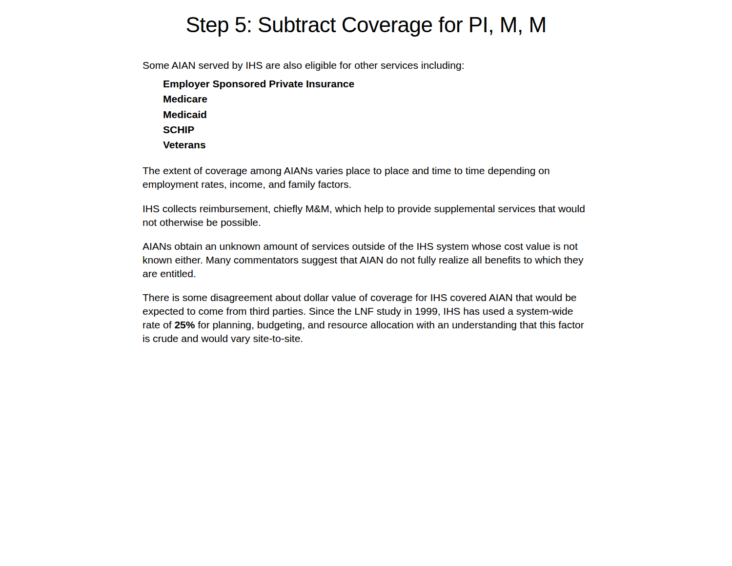Step 5: Subtract Coverage for PI, M, M
Some AIAN served by IHS are also eligible for other services including:
Employer Sponsored Private Insurance
Medicare
Medicaid
SCHIP
Veterans
The extent of coverage among AIANs varies place to place and time to time depending on employment rates, income, and family factors.
IHS collects reimbursement, chiefly M&M, which help to provide supplemental services that would not otherwise be possible.
AIANs obtain an unknown amount of services outside of the IHS system whose cost value is not known either. Many commentators suggest that AIAN do not fully realize all benefits to which they are entitled.
There is some disagreement about dollar value of coverage for IHS covered AIAN that would be expected to come from third parties. Since the LNF study in 1999, IHS has used a system-wide rate of 25% for planning, budgeting, and resource allocation with an understanding that this factor is crude and would vary site-to-site.